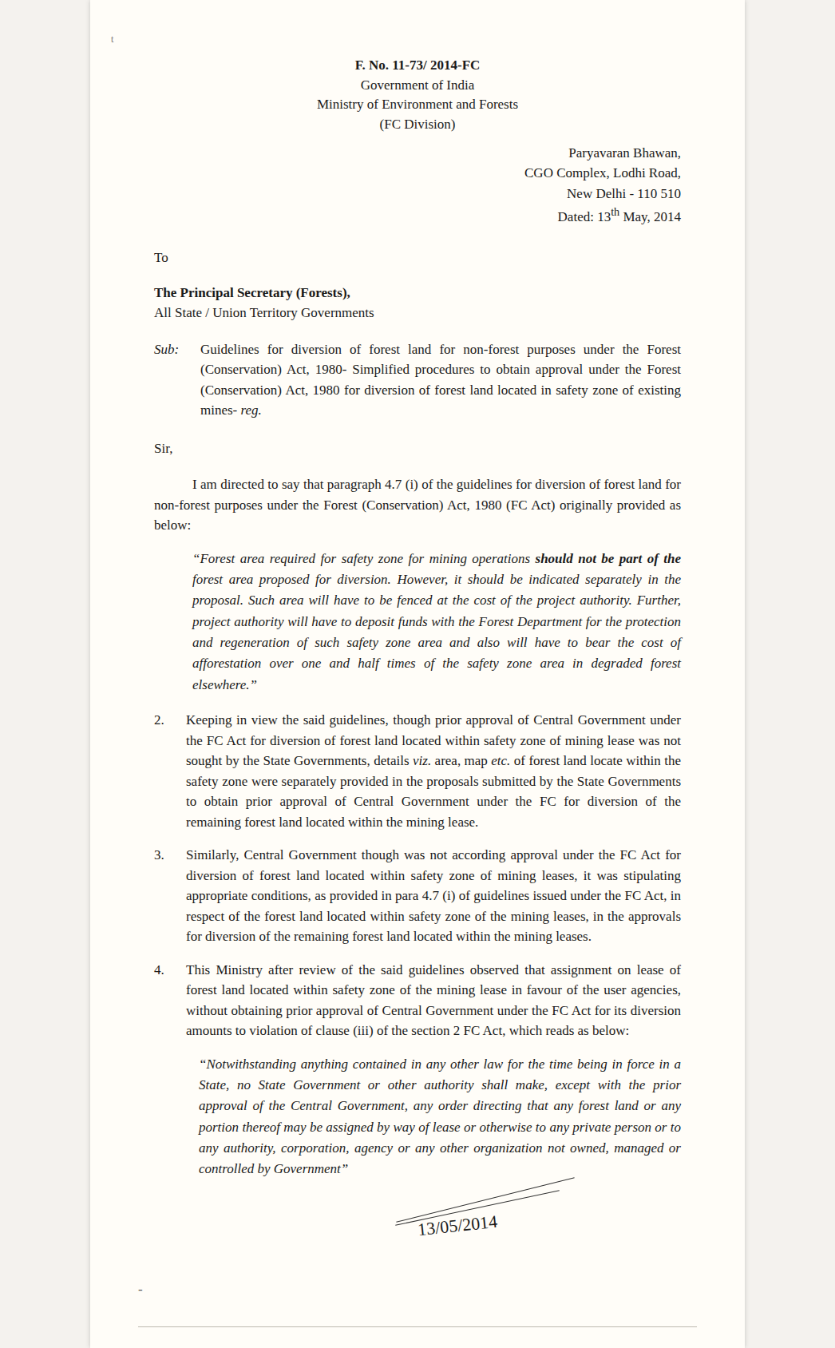t
F. No. 11-73/ 2014-FC
Government of India
Ministry of Environment and Forests
(FC Division)
Paryavaran Bhawan,
CGO Complex, Lodhi Road,
New Delhi - 110 510
Dated: 13th May, 2014
To
The Principal Secretary (Forests),
All State / Union Territory Governments
Sub:
Guidelines for diversion of forest land for non-forest purposes under the Forest (Conservation) Act, 1980- Simplified procedures to obtain approval under the Forest (Conservation) Act, 1980 for diversion of forest land located in safety zone of existing mines- reg.
Sir,
I am directed to say that paragraph 4.7 (i) of the guidelines for diversion of forest land for non-forest purposes under the Forest (Conservation) Act, 1980 (FC Act) originally provided as below:
“Forest area required for safety zone for mining operations should not be part of the forest area proposed for diversion. However, it should be indicated separately in the proposal. Such area will have to be fenced at the cost of the project authority. Further, project authority will have to deposit funds with the Forest Department for the protection and regeneration of such safety zone area and also will have to bear the cost of afforestation over one and half times of the safety zone area in degraded forest elsewhere.”
2.
Keeping in view the said guidelines, though prior approval of Central Government under the FC Act for diversion of forest land located within safety zone of mining lease was not sought by the State Governments, details viz. area, map etc. of forest land locate within the safety zone were separately provided in the proposals submitted by the State Governments to obtain prior approval of Central Government under the FC for diversion of the remaining forest land located within the mining lease.
3.
Similarly, Central Government though was not according approval under the FC Act for diversion of forest land located within safety zone of mining leases, it was stipulating appropriate conditions, as provided in para 4.7 (i) of guidelines issued under the FC Act, in respect of the forest land located within safety zone of the mining leases, in the approvals for diversion of the remaining forest land located within the mining leases.
4.
This Ministry after review of the said guidelines observed that assignment on lease of forest land located within safety zone of the mining lease in favour of the user agencies, without obtaining prior approval of Central Government under the FC Act for its diversion amounts to violation of clause (iii) of the section 2 FC Act, which reads as below:
“Notwithstanding anything contained in any other law for the time being in force in a State, no State Government or other authority shall make, except with the prior approval of the Central Government, any order directing that any forest land or any portion thereof may be assigned by way of lease or otherwise to any private person or to any authority, corporation, agency or any other organization not owned, managed or controlled by Government”
13/05/2014
-